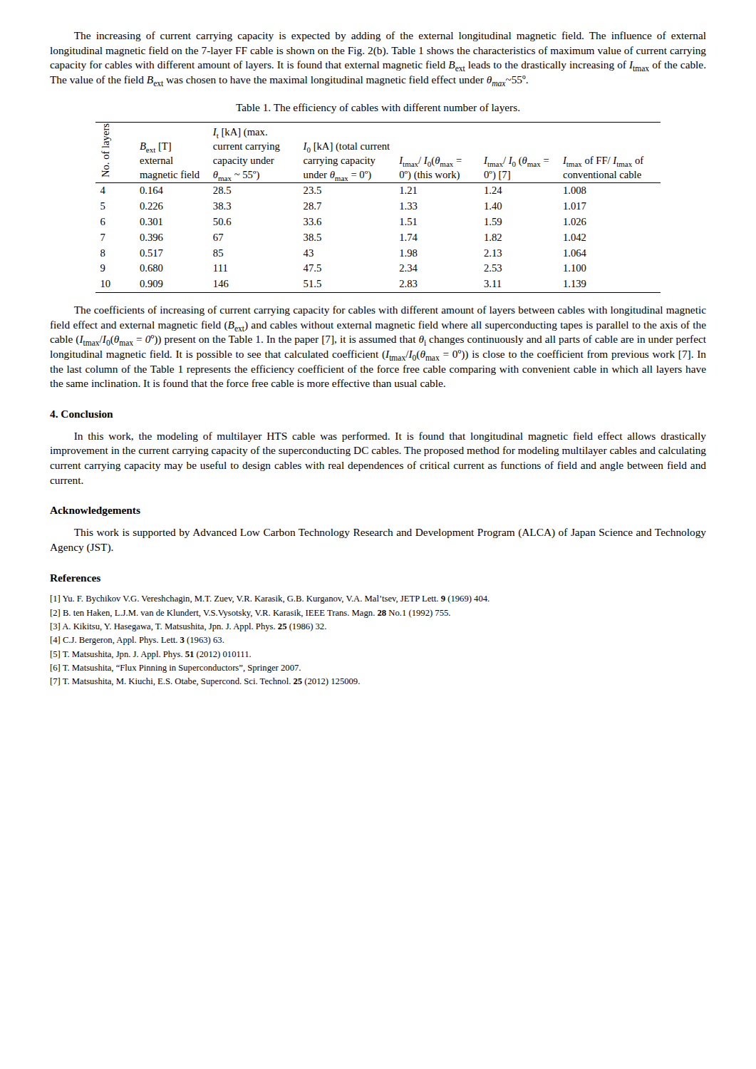The increasing of current carrying capacity is expected by adding of the external longitudinal magnetic field. The influence of external longitudinal magnetic field on the 7-layer FF cable is shown on the Fig. 2(b). Table 1 shows the characteristics of maximum value of current carrying capacity for cables with different amount of layers. It is found that external magnetic field Bext leads to the drastically increasing of Itmax of the cable. The value of the field Bext was chosen to have the maximal longitudinal magnetic field effect under θmax~55º.
Table 1. The efficiency of cables with different number of layers.
| No. of layers | B ext [T] external magnetic field | I t [kA] (max. current carrying capacity under θ max ~ 55º) | I 0 [kA] (total current carrying capacity under θ max = 0º) | I tmax / I 0 ( θ max = 0º) (this work) | I tmax / I 0 ( θ max = 0º) [7] | I tmax of FF/ I tmax of conventional cable |
| --- | --- | --- | --- | --- | --- | --- |
| 4 | 0.164 | 28.5 | 23.5 | 1.21 | 1.24 | 1.008 |
| 5 | 0.226 | 38.3 | 28.7 | 1.33 | 1.40 | 1.017 |
| 6 | 0.301 | 50.6 | 33.6 | 1.51 | 1.59 | 1.026 |
| 7 | 0.396 | 67 | 38.5 | 1.74 | 1.82 | 1.042 |
| 8 | 0.517 | 85 | 43 | 1.98 | 2.13 | 1.064 |
| 9 | 0.680 | 111 | 47.5 | 2.34 | 2.53 | 1.100 |
| 10 | 0.909 | 146 | 51.5 | 2.83 | 3.11 | 1.139 |
The coefficients of increasing of current carrying capacity for cables with different amount of layers between cables with longitudinal magnetic field effect and external magnetic field (Bext) and cables without external magnetic field where all superconducting tapes is parallel to the axis of the cable (Itmax/I0(θmax = 0º)) present on the Table 1. In the paper [7], it is assumed that θi changes continuously and all parts of cable are in under perfect longitudinal magnetic field. It is possible to see that calculated coefficient (Itmax/I0(θmax = 0º)) is close to the coefficient from previous work [7]. In the last column of the Table 1 represents the efficiency coefficient of the force free cable comparing with convenient cable in which all layers have the same inclination. It is found that the force free cable is more effective than usual cable.
4. Conclusion
In this work, the modeling of multilayer HTS cable was performed. It is found that longitudinal magnetic field effect allows drastically improvement in the current carrying capacity of the superconducting DC cables. The proposed method for modeling multilayer cables and calculating current carrying capacity may be useful to design cables with real dependences of critical current as functions of field and angle between field and current.
Acknowledgements
This work is supported by Advanced Low Carbon Technology Research and Development Program (ALCA) of Japan Science and Technology Agency (JST).
References
[1] Yu. F. Bychikov V.G. Vereshchagin, M.T. Zuev, V.R. Karasik, G.B. Kurganov, V.A. Mal’tsev, JETP Lett. 9 (1969) 404.
[2] B. ten Haken, L.J.M. van de Klundert, V.S.Vysotsky, V.R. Karasik, IEEE Trans. Magn. 28 No.1 (1992) 755.
[3] A. Kikitsu, Y. Hasegawa, T. Matsushita, Jpn. J. Appl. Phys. 25 (1986) 32.
[4] C.J. Bergeron, Appl. Phys. Lett. 3 (1963) 63.
[5] T. Matsushita, Jpn. J. Appl. Phys. 51 (2012) 010111.
[6] T. Matsushita, “Flux Pinning in Superconductors”, Springer 2007.
[7] T. Matsushita, M. Kiuchi, E.S. Otabe, Supercond. Sci. Technol. 25 (2012) 125009.